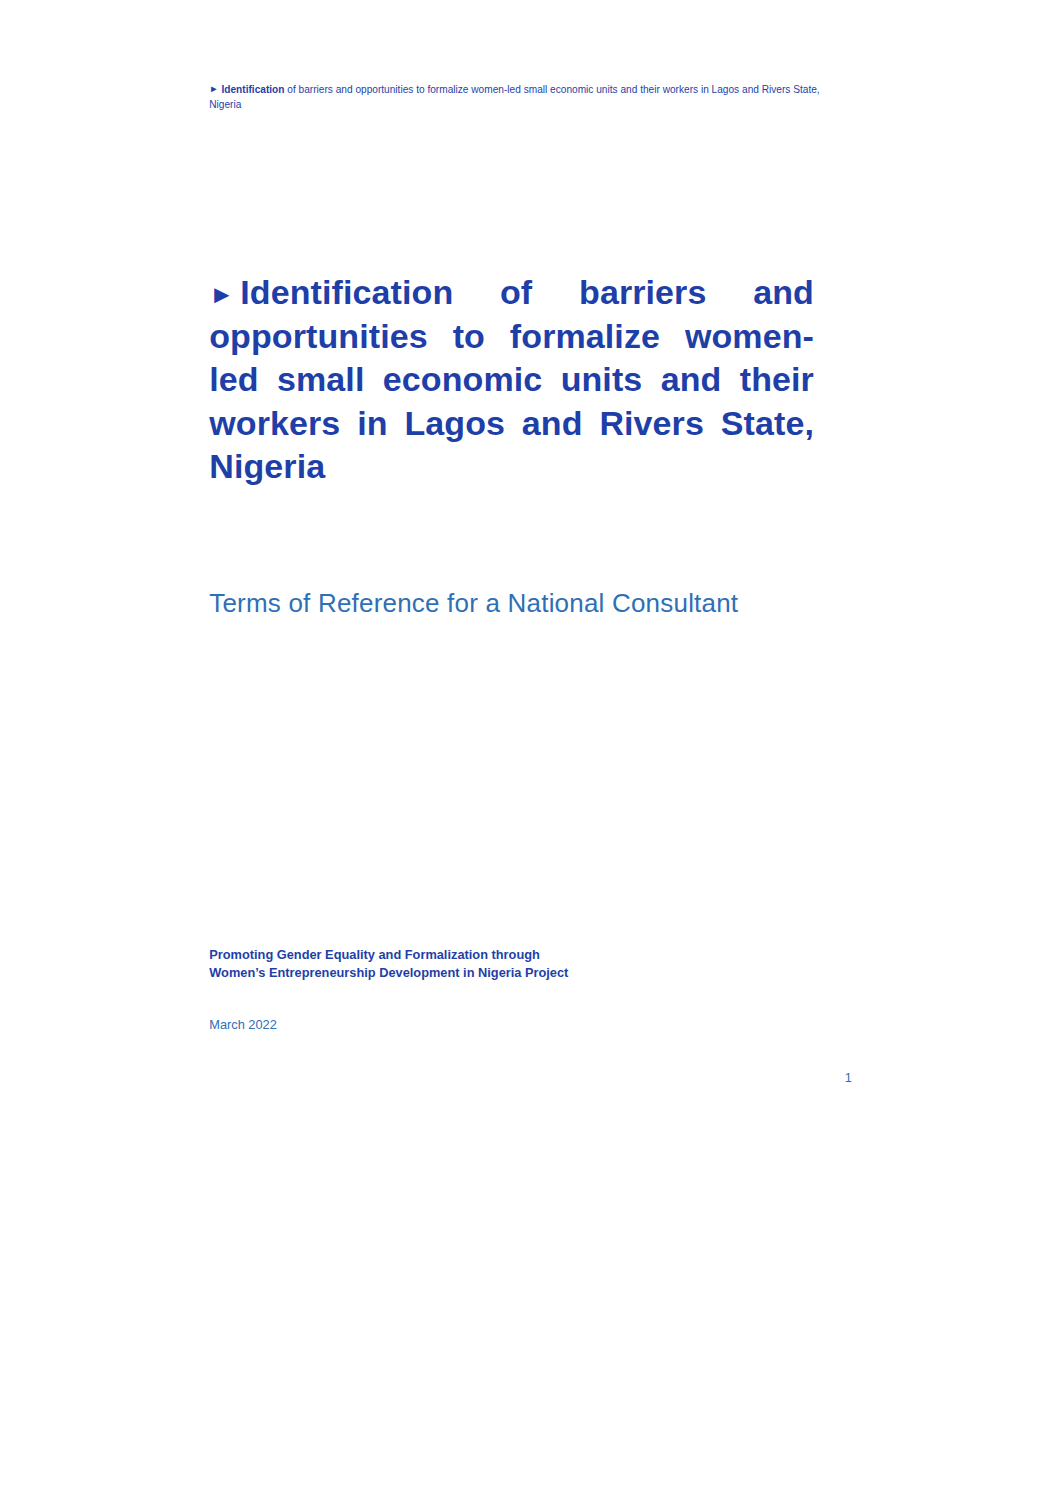►Identification of barriers and opportunities to formalize women-led small economic units and their workers in Lagos and Rivers State, Nigeria
►Identification of barriers and opportunities to formalize women-led small economic units and their workers in Lagos and Rivers State, Nigeria
Terms of Reference for a National Consultant
Promoting Gender Equality and Formalization through
Women’s Entrepreneurship Development in Nigeria Project
March 2022
1